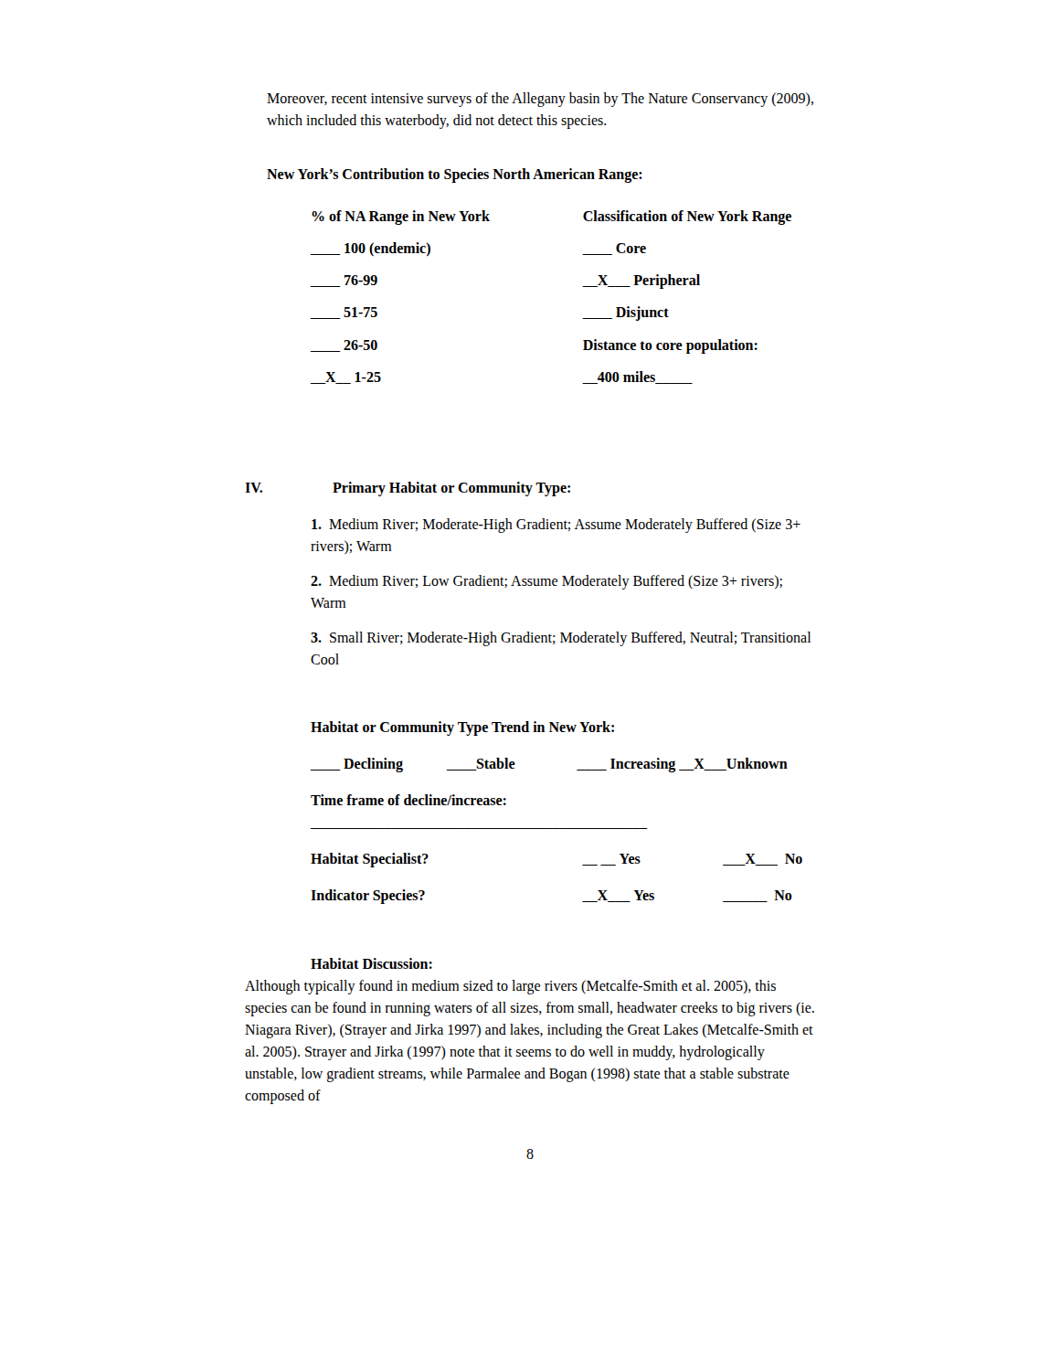Moreover, recent intensive surveys of the Allegany basin by The Nature Conservancy (2009), which included this waterbody, did not detect this species.
New York’s Contribution to Species North American Range:
| % of NA Range in New York | Classification of New York Range |
| ____ 100 (endemic) | ____ Core |
| ____ 76-99 | __ X ___ Peripheral |
| ____ 51-75 | ____ Disjunct |
| ____ 26-50 | Distance to core population: |
| __ X __ 1-25 | __ 400 miles _____ |
IV.
Primary Habitat or Community Type:
1. Medium River; Moderate-High Gradient; Assume Moderately Buffered (Size 3+ rivers); Warm
2. Medium River; Low Gradient; Assume Moderately Buffered (Size 3+ rivers); Warm
3. Small River; Moderate-High Gradient; Moderately Buffered, Neutral; Transitional Cool
Habitat or Community Type Trend in New York:
____ Declining ____Stable ____ Increasing __X___Unknown
Time frame of decline/increase: ______________________________________________
Habitat Specialist?
__ __ Yes
___X___ No
Indicator Species?
__X___ Yes
______ No
Habitat Discussion:
Although typically found in medium sized to large rivers (Metcalfe-Smith et al. 2005), this species can be found in running waters of all sizes, from small, headwater creeks to big rivers (ie. Niagara River), (Strayer and Jirka 1997) and lakes, including the Great Lakes (Metcalfe-Smith et al. 2005). Strayer and Jirka (1997) note that it seems to do well in muddy, hydrologically unstable, low gradient streams, while Parmalee and Bogan (1998) state that a stable substrate composed of
8